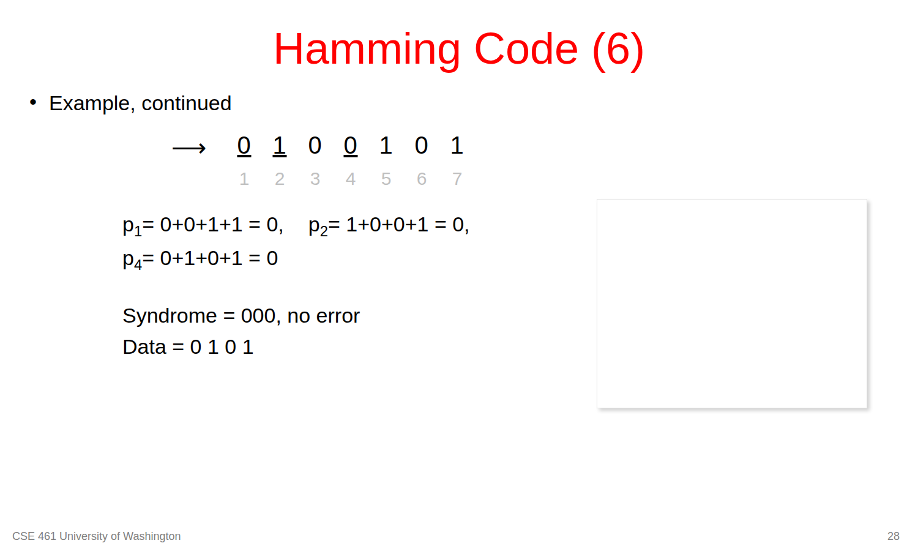Hamming Code (6)
Example, continued
⟶0100101
1234567
p1= 0+0+1+1 = 0, p2= 1+0+0+1 = 0,
p4= 0+1+0+1 = 0
Syndrome = 000, no error
Data = 0 1 0 1
CSE 461 University of Washington 28